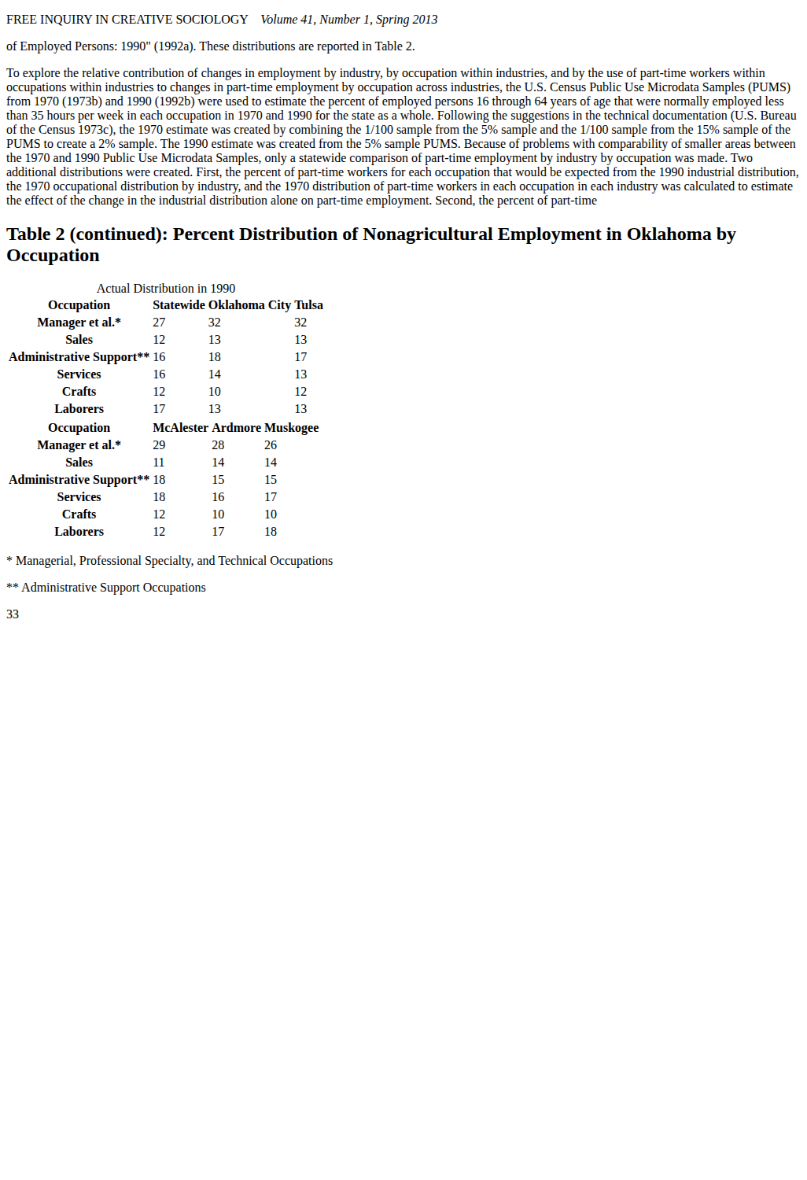FREE INQUIRY IN CREATIVE SOCIOLOGY Volume 41, Number 1, Spring 2013
of Employed Persons: 1990" (1992a). These distributions are reported in Table 2.
To explore the relative contribution of changes in employment by industry, by occupation within industries, and by the use of part-time workers within occupations within industries to changes in part-time employment by occupation across industries, the U.S. Census Public Use Microdata Samples (PUMS) from 1970 (1973b) and 1990 (1992b) were used to estimate the percent of employed persons 16 through 64 years of age that were normally employed less than 35 hours per week in each occupation in 1970 and 1990 for the state as a whole. Following the suggestions in the technical documentation (U.S. Bureau of the Census 1973c), the 1970 estimate was created by combining the 1/100 sample from the 5% sample and the 1/100 sample from the 15% sample of the PUMS to create a 2% sample. The 1990 estimate was created from the 5% sample PUMS. Because of problems with comparability of smaller areas between the 1970 and 1990 Public Use Microdata Samples, only a statewide comparison of part-time employment by industry by occupation was made. Two additional distributions were created. First, the percent of part-time workers for each occupation that would be expected from the 1990 industrial distribution, the 1970 occupational distribution by industry, and the 1970 distribution of part-time workers in each occupation in each industry was calculated to estimate the effect of the change in the industrial distribution alone on part-time employment. Second, the percent of part-time
Table 2 (continued): Percent Distribution of Nonagricultural Employment in Oklahoma by Occupation
Actual Distribution in 1990
| Occupation | Statewide | Oklahoma City | Tulsa |
| --- | --- | --- | --- |
| Manager et al.* | 27 | 32 | 32 |
| Sales | 12 | 13 | 13 |
| Administrative Support** | 16 | 18 | 17 |
| Services | 16 | 14 | 13 |
| Crafts | 12 | 10 | 12 |
| Laborers | 17 | 13 | 13 |
| Occupation | McAlester | Ardmore | Muskogee |
| --- | --- | --- | --- |
| Manager et al.* | 29 | 28 | 26 |
| Sales | 11 | 14 | 14 |
| Administrative Support** | 18 | 15 | 15 |
| Services | 18 | 16 | 17 |
| Crafts | 12 | 10 | 10 |
| Laborers | 12 | 17 | 18 |
* Managerial, Professional Specialty, and Technical Occupations
** Administrative Support Occupations
33